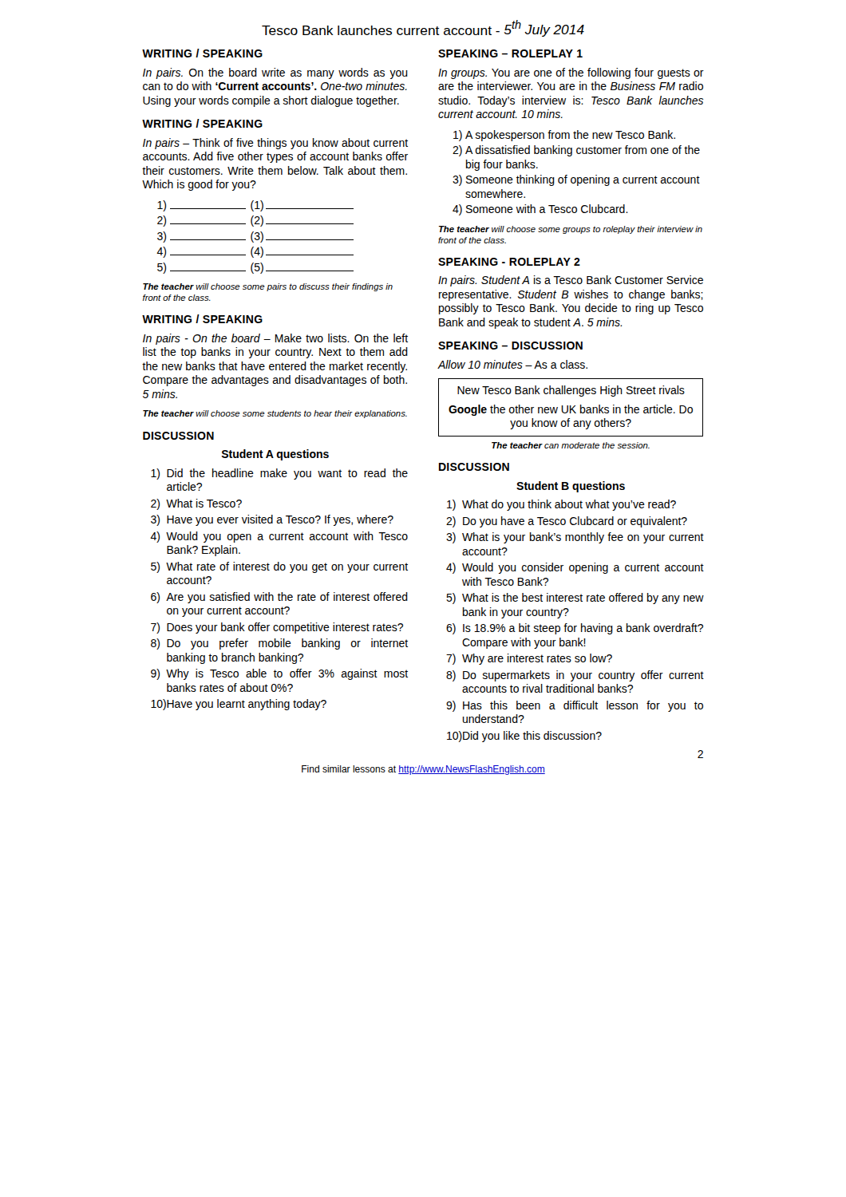Tesco Bank launches current account - 5th July 2014
WRITING / SPEAKING
In pairs. On the board write as many words as you can to do with ‘Current accounts’. One-two minutes. Using your words compile a short dialogue together.
WRITING / SPEAKING
In pairs – Think of five things you know about current accounts. Add five other types of account banks offer their customers. Write them below. Talk about them. Which is good for you?
(1)
(2)
(3)
(4)
(5)
The teacher will choose some pairs to discuss their findings in front of the class.
WRITING / SPEAKING
In pairs - On the board – Make two lists. On the left list the top banks in your country. Next to them add the new banks that have entered the market recently. Compare the advantages and disadvantages of both. 5 mins.
The teacher will choose some students to hear their explanations.
DISCUSSION
Student A questions
Did the headline make you want to read the article?
What is Tesco?
Have you ever visited a Tesco? If yes, where?
Would you open a current account with Tesco Bank? Explain.
What rate of interest do you get on your current account?
Are you satisfied with the rate of interest offered on your current account?
Does your bank offer competitive interest rates?
Do you prefer mobile banking or internet banking to branch banking?
Why is Tesco able to offer 3% against most banks rates of about 0%?
Have you learnt anything today?
SPEAKING – ROLEPLAY 1
In groups. You are one of the following four guests or are the interviewer. You are in the Business FM radio studio. Today’s interview is: Tesco Bank launches current account. 10 mins.
A spokesperson from the new Tesco Bank.
A dissatisfied banking customer from one of the big four banks.
Someone thinking of opening a current account somewhere.
Someone with a Tesco Clubcard.
The teacher will choose some groups to roleplay their interview in front of the class.
SPEAKING - ROLEPLAY 2
In pairs. Student A is a Tesco Bank Customer Service representative. Student B wishes to change banks; possibly to Tesco Bank. You decide to ring up Tesco Bank and speak to student A. 5 mins.
SPEAKING – DISCUSSION
Allow 10 minutes – As a class.
New Tesco Bank challenges High Street rivals
Google the other new UK banks in the article. Do you know of any others?
The teacher can moderate the session.
DISCUSSION
Student B questions
What do you think about what you’ve read?
Do you have a Tesco Clubcard or equivalent?
What is your bank’s monthly fee on your current account?
Would you consider opening a current account with Tesco Bank?
What is the best interest rate offered by any new bank in your country?
Is 18.9% a bit steep for having a bank overdraft? Compare with your bank!
Why are interest rates so low?
Do supermarkets in your country offer current accounts to rival traditional banks?
Has this been a difficult lesson for you to understand?
Did you like this discussion?
2
Find similar lessons at http://www.NewsFlashEnglish.com